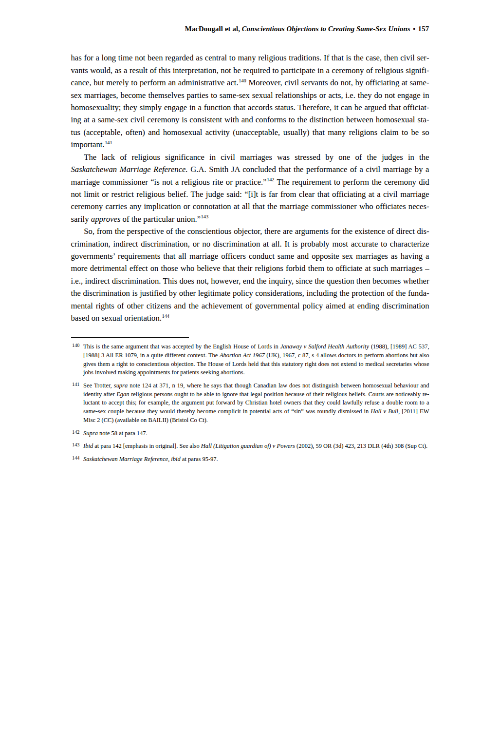MacDougall et al, Conscientious Objections to Creating Same-Sex Unions▪157
has for a long time not been regarded as central to many religious traditions. If that is the case, then civil servants would, as a result of this interpretation, not be required to participate in a ceremony of religious significance, but merely to perform an administrative act.140 Moreover, civil servants do not, by officiating at same-sex marriages, become themselves parties to same-sex sexual relationships or acts, i.e. they do not engage in homosexuality; they simply engage in a function that accords status. Therefore, it can be argued that officiating at a same-sex civil ceremony is consistent with and conforms to the distinction between homosexual status (acceptable, often) and homosexual activity (unacceptable, usually) that many religions claim to be so important.141
The lack of religious significance in civil marriages was stressed by one of the judges in the Saskatchewan Marriage Reference. G.A. Smith JA concluded that the performance of a civil marriage by a marriage commissioner “is not a religious rite or practice.”142 The requirement to perform the ceremony did not limit or restrict religious belief. The judge said: “[i]t is far from clear that officiating at a civil marriage ceremony carries any implication or connotation at all that the marriage commissioner who officiates necessarily approves of the particular union.”143
So, from the perspective of the conscientious objector, there are arguments for the existence of direct discrimination, indirect discrimination, or no discrimination at all. It is probably most accurate to characterize governments’ requirements that all marriage officers conduct same and opposite sex marriages as having a more detrimental effect on those who believe that their religions forbid them to officiate at such marriages – i.e., indirect discrimination. This does not, however, end the inquiry, since the question then becomes whether the discrimination is justified by other legitimate policy considerations, including the protection of the fundamental rights of other citizens and the achievement of governmental policy aimed at ending discrimination based on sexual orientation.144
140 This is the same argument that was accepted by the English House of Lords in Janaway v Salford Health Authority (1988), [1989] AC 537, [1988] 3 All ER 1079, in a quite different context. The Abortion Act 1967 (UK), 1967, c 87, s 4 allows doctors to perform abortions but also gives them a right to conscientious objection. The House of Lords held that this statutory right does not extend to medical secretaries whose jobs involved making appointments for patients seeking abortions.
141 See Trotter, supra note 124 at 371, n 19, where he says that though Canadian law does not distinguish between homosexual behaviour and identity after Egan religious persons ought to be able to ignore that legal position because of their religious beliefs. Courts are noticeably reluctant to accept this; for example, the argument put forward by Christian hotel owners that they could lawfully refuse a double room to a same-sex couple because they would thereby become complicit in potential acts of “sin” was roundly dismissed in Hall v Bull, [2011] EW Misc 2 (CC) (available on BAILII) (Bristol Co Ct).
142 Supra note 58 at para 147.
143 Ibid at para 142 [emphasis in original]. See also Hall (Litigation guardian of) v Powers (2002), 59 OR (3d) 423, 213 DLR (4th) 308 (Sup Ct).
144 Saskatchewan Marriage Reference, ibid at paras 95-97.